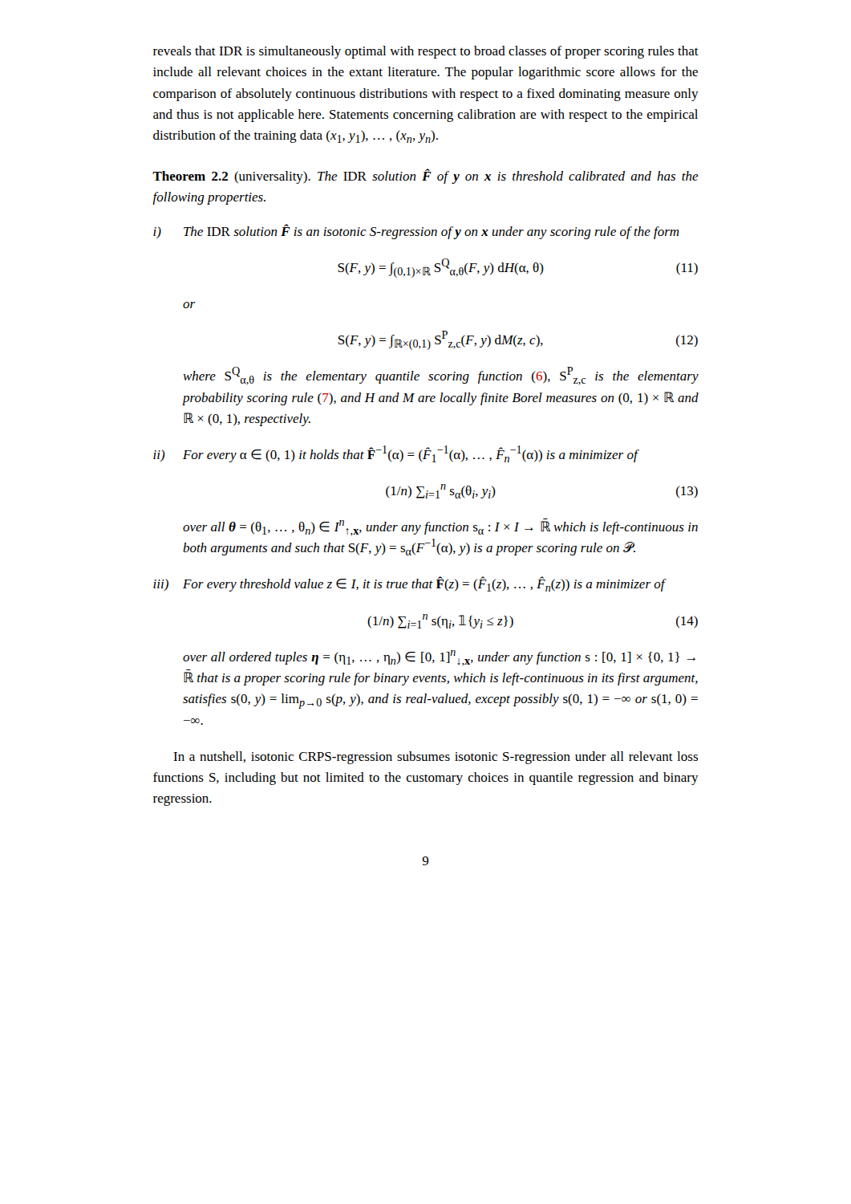reveals that IDR is simultaneously optimal with respect to broad classes of proper scoring rules that include all relevant choices in the extant literature. The popular logarithmic score allows for the comparison of absolutely continuous distributions with respect to a fixed dominating measure only and thus is not applicable here. Statements concerning calibration are with respect to the empirical distribution of the training data (x1, y1), … , (xn, yn).
Theorem 2.2 (universality). The IDR solution F̂ of y on x is threshold calibrated and has the following properties.
i) The IDR solution F̂ is an isotonic S-regression of y on x under any scoring rule of the form S(F, y) = ∫(0,1)×ℝ SQα,θ(F, y) dH(α, θ) (11) or S(F, y) = ∫ℝ×(0,1) SPz,c(F, y) dM(z, c), (12) where SQα,θ is the elementary quantile scoring function (6), SPz,c is the elementary probability scoring rule (7), and H and M are locally finite Borel measures on (0, 1) × ℝ and ℝ × (0, 1), respectively.
ii) For every α ∈ (0, 1) it holds that F̂−1(α) = (F̂1−1(α), … , F̂n−1(α)) is a minimizer of (1/n) ∑i=1n sα(θi, yi) (13) over all θ = (θ1, … , θn) ∈ In↑,x, under any function sα : I × I → ℝ̄ which is left-continuous in both arguments and such that S(F, y) = sα(F−1(α), y) is a proper scoring rule on 𝒫.
iii) For every threshold value z ∈ I, it is true that F̂(z) = (F̂1(z), … , F̂n(z)) is a minimizer of (1/n) ∑i=1n s(ηi, 𝟙{yi ≤ z}) (14) over all ordered tuples η = (η1, … , ηn) ∈ [0, 1]n↓,x, under any function s : [0, 1] × {0, 1} → ℝ̄ that is a proper scoring rule for binary events, which is left-continuous in its first argument, satisfies s(0, y) = limp→0 s(p, y), and is real-valued, except possibly s(0, 1) = −∞ or s(1, 0) = −∞.
In a nutshell, isotonic CRPS-regression subsumes isotonic S-regression under all relevant loss functions S, including but not limited to the customary choices in quantile regression and binary regression.
9